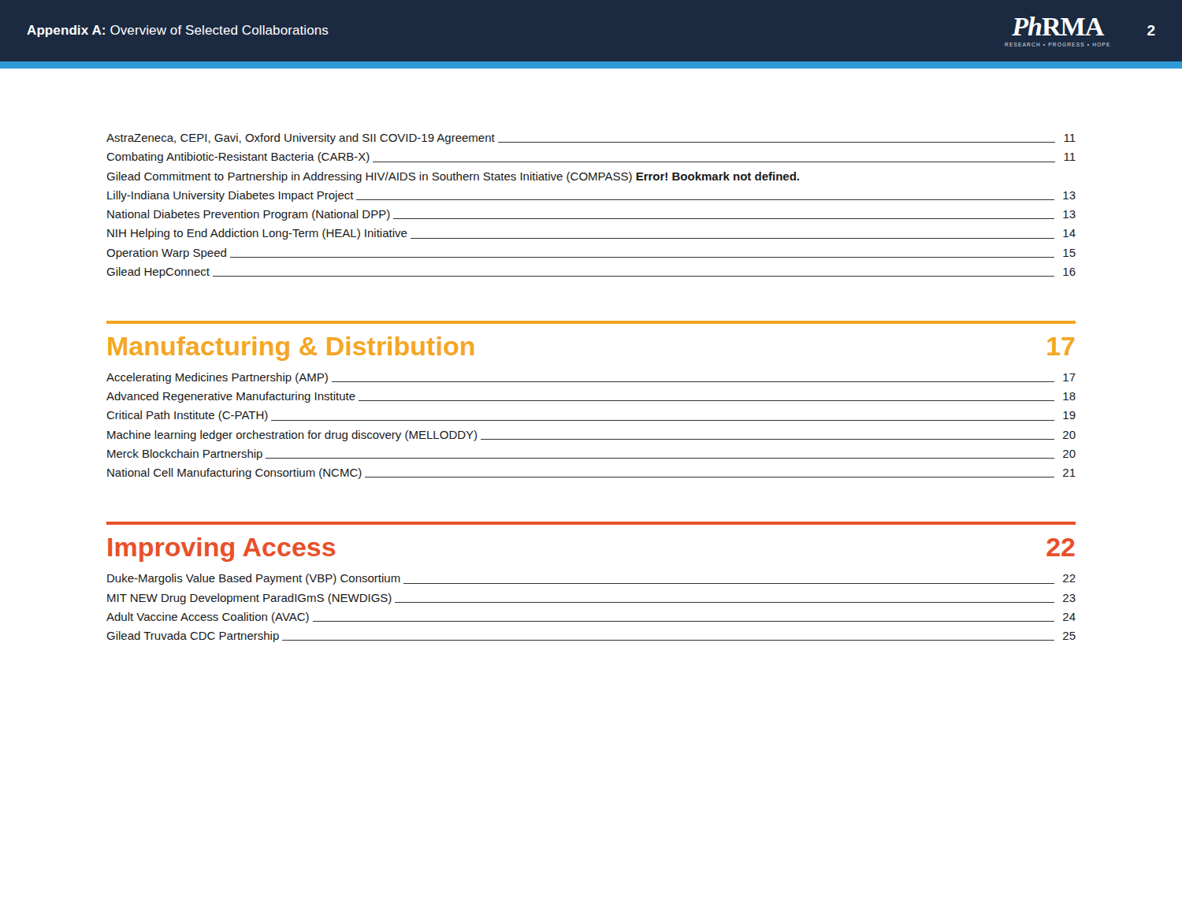Appendix A: Overview of Selected Collaborations
Ph RMA
RESEARCH • PROGRESS • HOPE
2
AstraZeneca, CEPI, Gavi, Oxford University and SII COVID-19 Agreement 11
Combating Antibiotic-Resistant Bacteria (CARB-X) 11
Gilead Commitment to Partnership in Addressing HIV/AIDS in Southern States Initiative (COMPASS) Error! Bookmark not defined.
Lilly-Indiana University Diabetes Impact Project 13
National Diabetes Prevention Program (National DPP) 13
NIH Helping to End Addiction Long-Term (HEAL) Initiative 14
Operation Warp Speed 15
Gilead HepConnect 16
Manufacturing & Distribution 17
Accelerating Medicines Partnership (AMP) 17
Advanced Regenerative Manufacturing Institute 18
Critical Path Institute (C-PATH) 19
Machine learning ledger orchestration for drug discovery (MELLODDY) 20
Merck Blockchain Partnership 20
National Cell Manufacturing Consortium (NCMC) 21
Improving Access 22
Duke-Margolis Value Based Payment (VBP) Consortium 22
MIT NEW Drug Development ParadIGmS (NEWDIGS) 23
Adult Vaccine Access Coalition (AVAC) 24
Gilead Truvada CDC Partnership 25